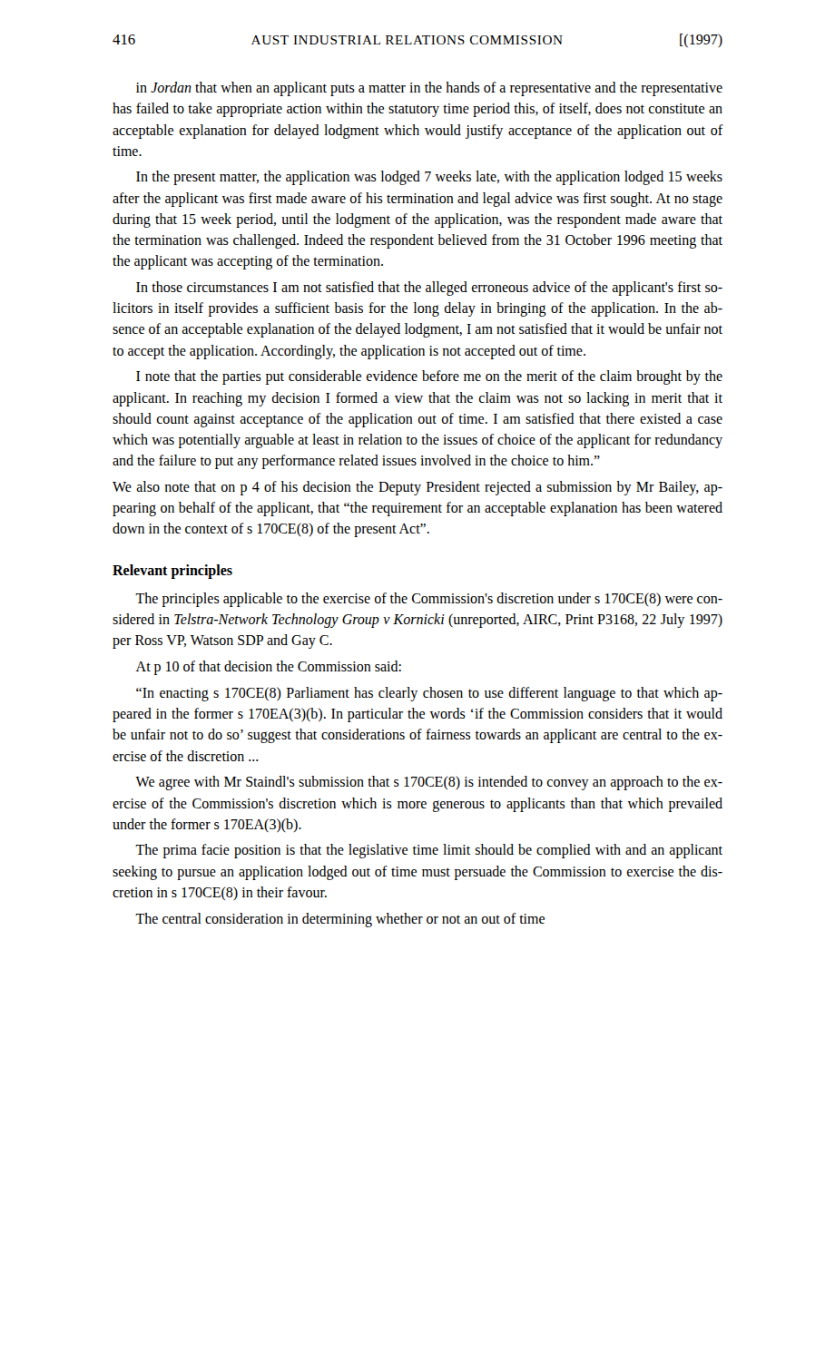416 AUST INDUSTRIAL RELATIONS COMMISSION [(1997)
in Jordan that when an applicant puts a matter in the hands of a representative and the representative has failed to take appropriate action within the statutory time period this, of itself, does not constitute an acceptable explanation for delayed lodgment which would justify acceptance of the application out of time.
In the present matter, the application was lodged 7 weeks late, with the application lodged 15 weeks after the applicant was first made aware of his termination and legal advice was first sought. At no stage during that 15 week period, until the lodgment of the application, was the respondent made aware that the termination was challenged. Indeed the respondent believed from the 31 October 1996 meeting that the applicant was accepting of the termination.
In those circumstances I am not satisfied that the alleged erroneous advice of the applicant's first solicitors in itself provides a sufficient basis for the long delay in bringing of the application. In the absence of an acceptable explanation of the delayed lodgment, I am not satisfied that it would be unfair not to accept the application. Accordingly, the application is not accepted out of time.
I note that the parties put considerable evidence before me on the merit of the claim brought by the applicant. In reaching my decision I formed a view that the claim was not so lacking in merit that it should count against acceptance of the application out of time. I am satisfied that there existed a case which was potentially arguable at least in relation to the issues of choice of the applicant for redundancy and the failure to put any performance related issues involved in the choice to him.”
We also note that on p 4 of his decision the Deputy President rejected a submission by Mr Bailey, appearing on behalf of the applicant, that “the requirement for an acceptable explanation has been watered down in the context of s 170CE(8) of the present Act”.
Relevant principles
The principles applicable to the exercise of the Commission's discretion under s 170CE(8) were considered in Telstra-Network Technology Group v Kornicki (unreported, AIRC, Print P3168, 22 July 1997) per Ross VP, Watson SDP and Gay C.
At p 10 of that decision the Commission said:
“In enacting s 170CE(8) Parliament has clearly chosen to use different language to that which appeared in the former s 170EA(3)(b). In particular the words ‘if the Commission considers that it would be unfair not to do so’ suggest that considerations of fairness towards an applicant are central to the exercise of the discretion ...
We agree with Mr Staindl's submission that s 170CE(8) is intended to convey an approach to the exercise of the Commission's discretion which is more generous to applicants than that which prevailed under the former s 170EA(3)(b).
The prima facie position is that the legislative time limit should be complied with and an applicant seeking to pursue an application lodged out of time must persuade the Commission to exercise the discretion in s 170CE(8) in their favour.
The central consideration in determining whether or not an out of time